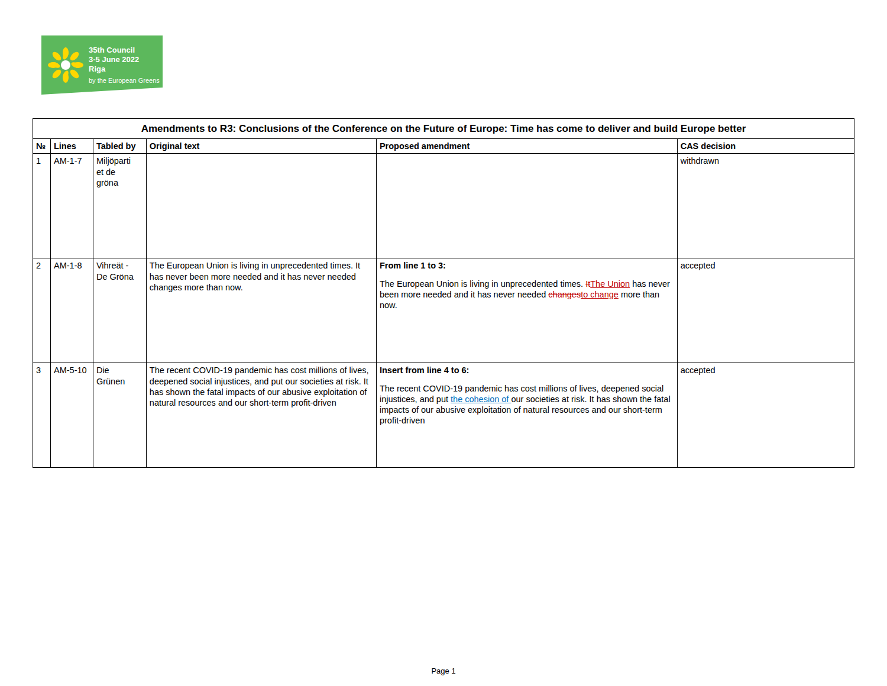35th Council
3-5 June 2022
Riga
by the European Greens
| Amendments to R3: Conclusions of the Conference on the Future of Europe: Time has come to deliver and build Europe better |
| № | Lines | Tabled by | Original text | Proposed amendment | CAS decision |
| 1 | AM-1-7 | Miljöparti et de gröna | | | withdrawn |
| 2 | AM-1-8 | Vihreät - De Gröna | The European Union is living in unprecedented times. It has never been more needed and it has never needed changes more than now. | From line 1 to 3: The European Union is living in unprecedented times. It The Union has never been more needed and it has never needed changes to change more than now. | accepted |
| 3 | AM-5-10 | Die Grünen | The recent COVID-19 pandemic has cost millions of lives, deepened social injustices, and put our societies at risk. It has shown the fatal impacts of our abusive exploitation of natural resources and our short-term profit-driven | Insert from line 4 to 6: The recent COVID-19 pandemic has cost millions of lives, deepened social injustices, and put the cohesion of our societies at risk. It has shown the fatal impacts of our abusive exploitation of natural resources and our short-term profit-driven | accepted |
Page 1